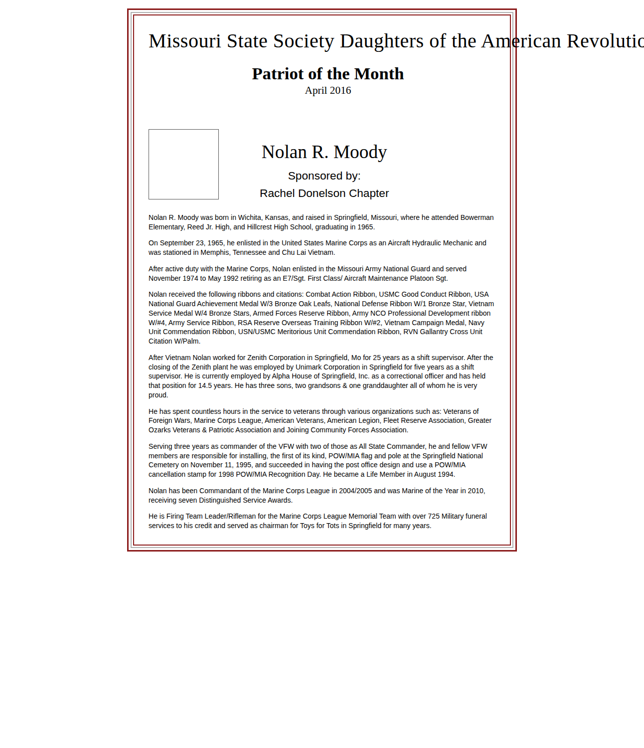Missouri State Society Daughters of the American Revolution
Patriot of the Month
April 2016
Nolan R. Moody
Sponsored by:
Rachel Donelson Chapter
Nolan R. Moody was born in Wichita, Kansas, and raised in Springfield, Missouri, where he attended Bowerman Elementary, Reed Jr. High, and Hillcrest High School, graduating in 1965.
On September 23, 1965, he enlisted in the United States Marine Corps as an Aircraft Hydraulic Mechanic and was stationed in Memphis, Tennessee and Chu Lai Vietnam.
After active duty with the Marine Corps, Nolan enlisted in the Missouri Army National Guard and served November 1974 to May 1992 retiring as an E7/Sgt. First Class/ Aircraft Maintenance Platoon Sgt.
Nolan received the following ribbons and citations: Combat Action Ribbon, USMC Good Conduct Ribbon, USA National Guard Achievement Medal W/3 Bronze Oak Leafs, National Defense Ribbon W/1 Bronze Star, Vietnam Service Medal W/4 Bronze Stars, Armed Forces Reserve Ribbon, Army NCO Professional Development ribbon W/#4, Army Service Ribbon, RSA Reserve Overseas Training Ribbon W/#2, Vietnam Campaign Medal, Navy Unit Commendation Ribbon, USN/USMC Meritorious Unit Commendation Ribbon, RVN Gallantry Cross Unit Citation W/Palm.
After Vietnam Nolan worked for Zenith Corporation in Springfield, Mo for 25 years as a shift supervisor. After the closing of the Zenith plant he was employed by Unimark Corporation in Springfield for five years as a shift supervisor. He is currently employed by Alpha House of Springfield, Inc. as a correctional officer and has held that position for 14.5 years. He has three sons, two grandsons & one granddaughter all of whom he is very proud.
He has spent countless hours in the service to veterans through various organizations such as: Veterans of Foreign Wars, Marine Corps League, American Veterans, American Legion, Fleet Reserve Association, Greater Ozarks Veterans & Patriotic Association and Joining Community Forces Association.
Serving three years as commander of the VFW with two of those as All State Commander, he and fellow VFW members are responsible for installing, the first of its kind, POW/MIA flag and pole at the Springfield National Cemetery on November 11, 1995, and succeeded in having the post office design and use a POW/MIA cancellation stamp for 1998 POW/MIA Recognition Day. He became a Life Member in August 1994.
Nolan has been Commandant of the Marine Corps League in 2004/2005 and was Marine of the Year in 2010, receiving seven Distinguished Service Awards.
He is Firing Team Leader/Rifleman for the Marine Corps League Memorial Team with over 725 Military funeral services to his credit and served as chairman for Toys for Tots in Springfield for many years.